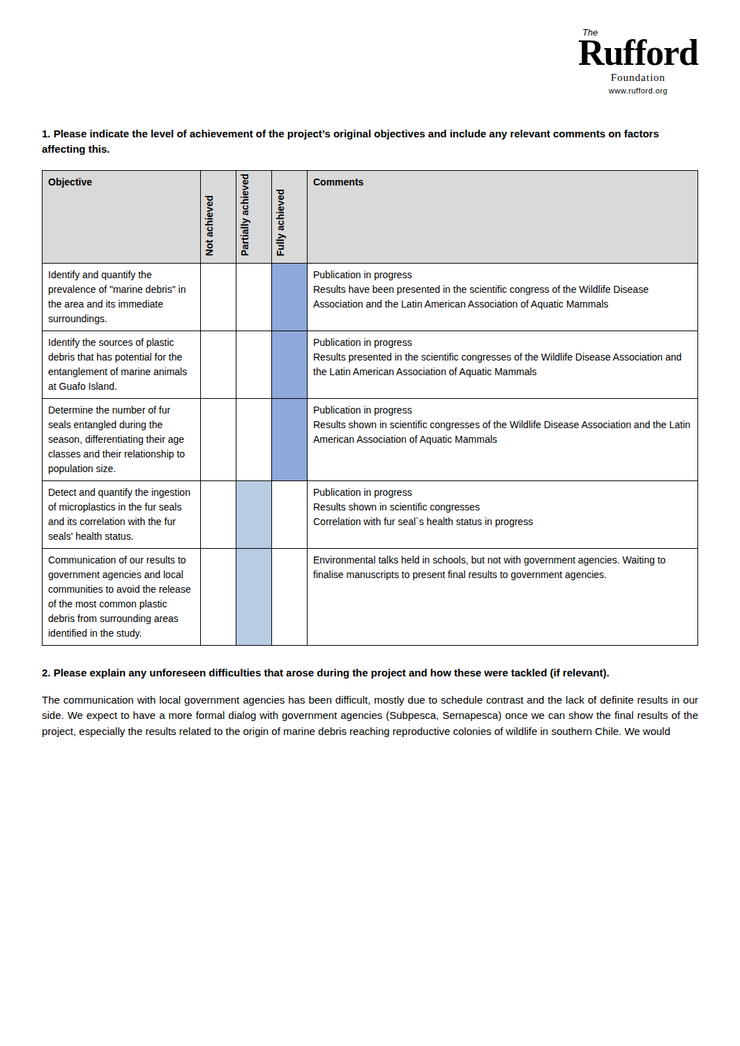The
Rufford
Foundation
www.rufford.org
1. Please indicate the level of achievement of the project’s original objectives and include any relevant comments on factors affecting this.
| Objective | Not achieved | Partially achieved | Fully achieved | Comments |
| --- | --- | --- | --- | --- |
| Identify and quantify the prevalence of "marine debris" in the area and its immediate surroundings. | | | | Publication in progress Results have been presented in the scientific congress of the Wildlife Disease Association and the Latin American Association of Aquatic Mammals |
| Identify the sources of plastic debris that has potential for the entanglement of marine animals at Guafo Island. | | | | Publication in progress Results presented in the scientific congresses of the Wildlife Disease Association and the Latin American Association of Aquatic Mammals |
| Determine the number of fur seals entangled during the season, differentiating their age classes and their relationship to population size. | | | | Publication in progress Results shown in scientific congresses of the Wildlife Disease Association and the Latin American Association of Aquatic Mammals |
| Detect and quantify the ingestion of microplastics in the fur seals and its correlation with the fur seals' health status. | | | | Publication in progress Results shown in scientific congresses Correlation with fur seal`s health status in progress |
| Communication of our results to government agencies and local communities to avoid the release of the most common plastic debris from surrounding areas identified in the study. | | | | Environmental talks held in schools, but not with government agencies. Waiting to finalise manuscripts to present final results to government agencies. |
2. Please explain any unforeseen difficulties that arose during the project and how these were tackled (if relevant).
The communication with local government agencies has been difficult, mostly due to schedule contrast and the lack of definite results in our side. We expect to have a more formal dialog with government agencies (Subpesca, Sernapesca) once we can show the final results of the project, especially the results related to the origin of marine debris reaching reproductive colonies of wildlife in southern Chile. We would